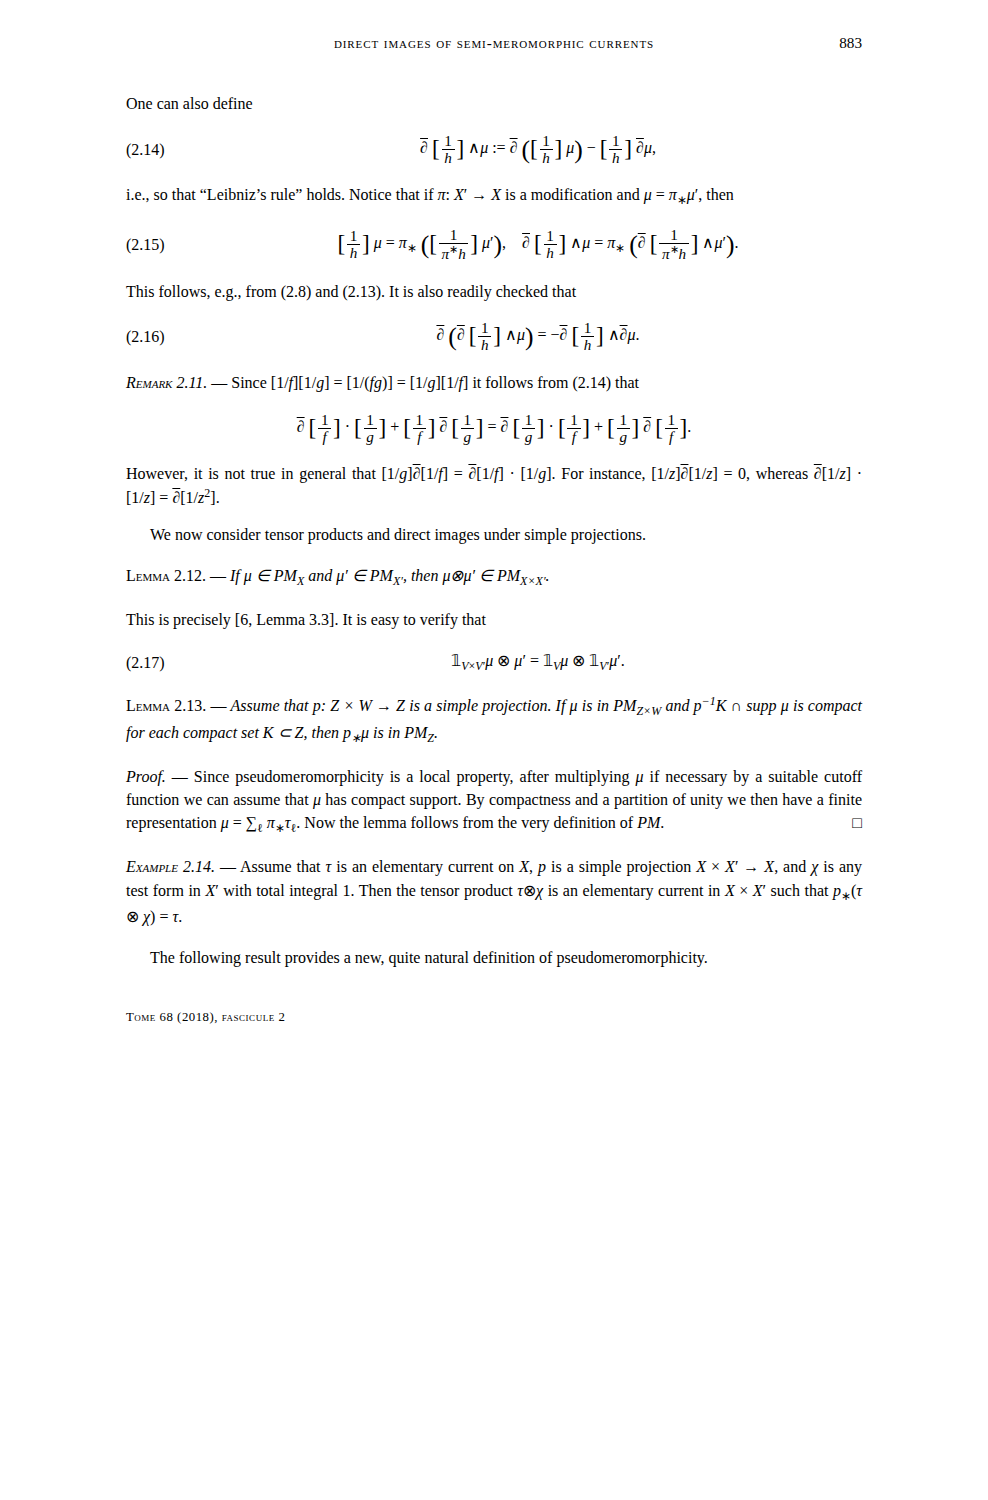direct images of semi-meromorphic currents 883
One can also define
(2.14)
∂ [1 h] ∧μ := ∂ ([1 h] μ) − [1 h] ∂μ,
i.e., so that “Leibniz’s rule” holds. Notice that if π: X′ → X is a modification and μ = π∗μ′, then
(2.15)
[1 h] μ = π∗ ([1 π∗h] μ′), ∂ [1 h] ∧μ = π∗ (∂ [1 π∗h] ∧μ′).
This follows, e.g., from (2.8) and (2.13). It is also readily checked that
(2.16)
∂ (∂ [1 h] ∧μ) = −∂ [1 h] ∧∂μ.
Remark 2.11. — Since [1/f][1/g] = [1/(fg)] = [1/g][1/f] it follows from (2.14) that
∂ [1 f] · [1 g] + [1 f] ∂ [1 g] = ∂ [1 g] · [1 f] + [1 g] ∂ [1 f].
However, it is not true in general that [1/g]∂[1/f] = ∂[1/f] · [1/g]. For instance, [1/z]∂[1/z] = 0, whereas ∂[1/z] · [1/z] = ∂[1/z 2].
We now consider tensor products and direct images under simple projections.
Lemma 2.12. — If μ ∈ PM X and μ′ ∈ PM X′, then μ⊗μ′ ∈ PM X×X′.
This is precisely [6, Lemma 3.3]. It is easy to verify that
(2.17)
𝟙V×V′μ ⊗ μ′ = 𝟙Vμ ⊗ 𝟙V′μ′.
Lemma 2.13. — Assume that p: Z × W → Z is a simple projection. If μ is in PM Z×W and p−1 K ∩ supp μ is compact for each compact set K ⊂ Z, then p∗μ is in PM Z.
Proof. — Since pseudomeromorphicity is a local property, after multiplying μ if necessary by a suitable cutoff function we can assume that μ has compact support. By compactness and a partition of unity we then have a finite representation μ = ∑ℓ π∗τℓ. Now the lemma follows from the very definition of PM. □
Example 2.14. — Assume that τ is an elementary current on X, p is a simple projection X × X′ → X, and χ is any test form in X′ with total integral 1. Then the tensor product τ⊗χ is an elementary current in X × X′ such that p∗(τ ⊗ χ) = τ.
The following result provides a new, quite natural definition of pseudomeromorphicity.
Tome 68 (2018), fascicule 2